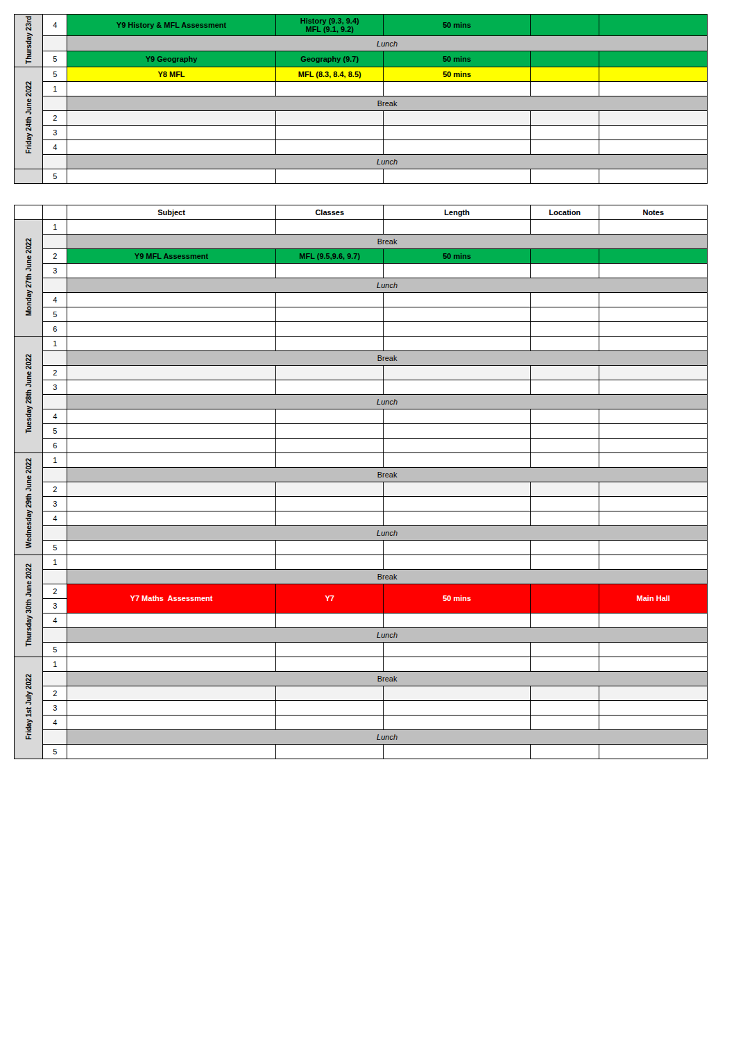| Thursday 23rd | 4 | Y9 History & MFL Assessment | History (9.3, 9.4) MFL (9.1, 9.2) | 50 mins | | |
| | Lunch |
| 5 | Y9 Geography | Geography (9.7) | 50 mins | | |
| Friday 24th June 2022 | 5 | Y8 MFL | MFL (8.3, 8.4, 8.5) | 50 mins | | |
| 1 | | | | | |
| | Break |
| 2 | | | | | |
| 3 | | | | | |
| 4 | | | | | |
| | Lunch |
| | 5 | | | | | |
| | | Subject | Classes | Length | Location | Notes |
| --- | --- | --- | --- | --- | --- | --- |
| Monday 27th June 2022 | 1 | | | | | |
| | Break |
| 2 | Y9 MFL Assessment | MFL (9.5,9.6, 9.7) | 50 mins | | |
| 3 | | | | | |
| | Lunch |
| 4 | | | | | |
| 5 | | | | | |
| 6 | | | | | |
| Tuesday 28th June 2022 | 1 | | | | | |
| | Break |
| 2 | | | | | |
| 3 | | | | | |
| | Lunch |
| 4 | | | | | |
| 5 | | | | | |
| 6 | | | | | |
| Wednesday 29th June 2022 | 1 | | | | | |
| | Break |
| 2 | | | | | |
| 3 | | | | | |
| 4 | | | | | |
| | Lunch |
| 5 | | | | | |
| Thursday 30th June 2022 | 1 | | | | | |
| | Break |
| 2 | Y7 Maths Assessment | Y7 | 50 mins | | Main Hall |
| 3 |
| 4 | | | | | |
| | Lunch |
| 5 | | | | | |
| Friday 1st July 2022 | 1 | | | | | |
| | Break |
| 2 | | | | | |
| 3 | | | | | |
| 4 | | | | | |
| | Lunch |
| 5 | | | | | |